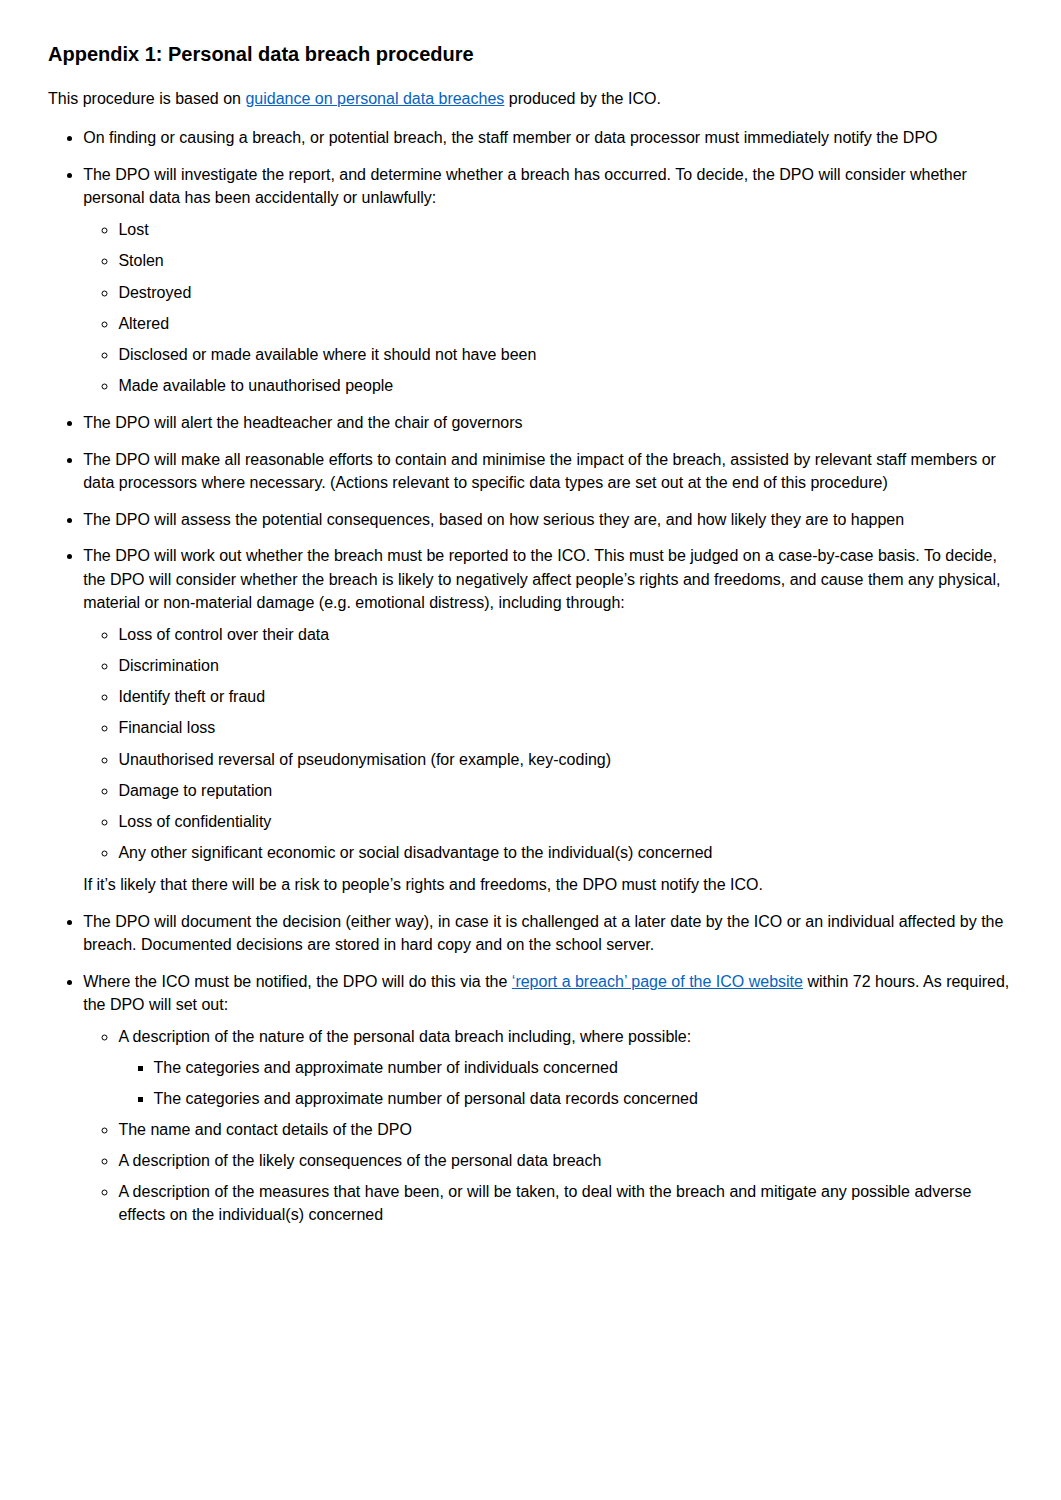Appendix 1: Personal data breach procedure
This procedure is based on guidance on personal data breaches produced by the ICO.
On finding or causing a breach, or potential breach, the staff member or data processor must immediately notify the DPO
The DPO will investigate the report, and determine whether a breach has occurred. To decide, the DPO will consider whether personal data has been accidentally or unlawfully:
Lost
Stolen
Destroyed
Altered
Disclosed or made available where it should not have been
Made available to unauthorised people
The DPO will alert the headteacher and the chair of governors
The DPO will make all reasonable efforts to contain and minimise the impact of the breach, assisted by relevant staff members or data processors where necessary. (Actions relevant to specific data types are set out at the end of this procedure)
The DPO will assess the potential consequences, based on how serious they are, and how likely they are to happen
The DPO will work out whether the breach must be reported to the ICO. This must be judged on a case-by-case basis. To decide, the DPO will consider whether the breach is likely to negatively affect people’s rights and freedoms, and cause them any physical, material or non-material damage (e.g. emotional distress), including through:
Loss of control over their data
Discrimination
Identify theft or fraud
Financial loss
Unauthorised reversal of pseudonymisation (for example, key-coding)
Damage to reputation
Loss of confidentiality
Any other significant economic or social disadvantage to the individual(s) concerned
If it’s likely that there will be a risk to people’s rights and freedoms, the DPO must notify the ICO.
The DPO will document the decision (either way), in case it is challenged at a later date by the ICO or an individual affected by the breach. Documented decisions are stored in hard copy and on the school server.
Where the ICO must be notified, the DPO will do this via the ‘report a breach’ page of the ICO website within 72 hours. As required, the DPO will set out:
A description of the nature of the personal data breach including, where possible:
The categories and approximate number of individuals concerned
The categories and approximate number of personal data records concerned
The name and contact details of the DPO
A description of the likely consequences of the personal data breach
A description of the measures that have been, or will be taken, to deal with the breach and mitigate any possible adverse effects on the individual(s) concerned